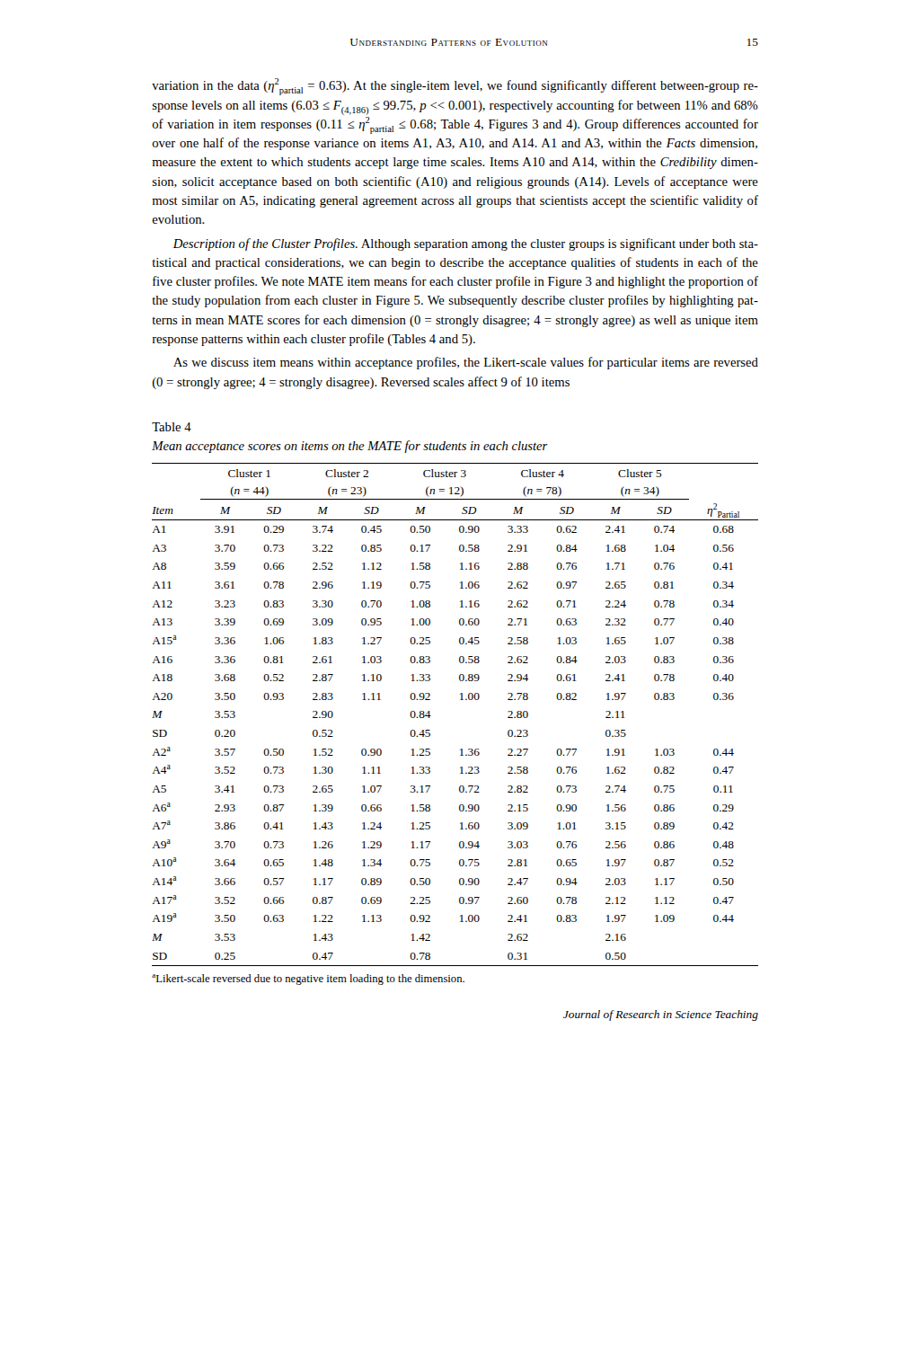Understanding Patterns of Evolution 15
variation in the data (η2partial = 0.63). At the single-item level, we found significantly different between-group response levels on all items (6.03 ≤ F(4,186) ≤ 99.75, p << 0.001), respectively accounting for between 11% and 68% of variation in item responses (0.11 ≤ η2partial ≤ 0.68; Table 4, Figures 3 and 4). Group differences accounted for over one half of the response variance on items A1, A3, A10, and A14. A1 and A3, within the Facts dimension, measure the extent to which students accept large time scales. Items A10 and A14, within the Credibility dimension, solicit acceptance based on both scientific (A10) and religious grounds (A14). Levels of acceptance were most similar on A5, indicating general agreement across all groups that scientists accept the scientific validity of evolution.
Description of the Cluster Profiles. Although separation among the cluster groups is significant under both statistical and practical considerations, we can begin to describe the acceptance qualities of students in each of the five cluster profiles. We note MATE item means for each cluster profile in Figure 3 and highlight the proportion of the study population from each cluster in Figure 5. We subsequently describe cluster profiles by highlighting patterns in mean MATE scores for each dimension (0 = strongly disagree; 4 = strongly agree) as well as unique item response patterns within each cluster profile (Tables 4 and 5).
As we discuss item means within acceptance profiles, the Likert-scale values for particular items are reversed (0 = strongly agree; 4 = strongly disagree). Reversed scales affect 9 of 10 items
Table 4
Mean acceptance scores on items on the MATE for students in each cluster
| | Cluster 1 ( n = 44) | Cluster 2 ( n = 23) | Cluster 3 ( n = 12) | Cluster 4 ( n = 78) | Cluster 5 ( n = 34) | |
| --- | --- | --- | --- | --- | --- | --- |
| Item | M | SD | M | SD | M | SD | M | SD | M | SD | η 2 Partial |
| A1 | 3.91 | 0.29 | 3.74 | 0.45 | 0.50 | 0.90 | 3.33 | 0.62 | 2.41 | 0.74 | 0.68 |
| A3 | 3.70 | 0.73 | 3.22 | 0.85 | 0.17 | 0.58 | 2.91 | 0.84 | 1.68 | 1.04 | 0.56 |
| A8 | 3.59 | 0.66 | 2.52 | 1.12 | 1.58 | 1.16 | 2.88 | 0.76 | 1.71 | 0.76 | 0.41 |
| A11 | 3.61 | 0.78 | 2.96 | 1.19 | 0.75 | 1.06 | 2.62 | 0.97 | 2.65 | 0.81 | 0.34 |
| A12 | 3.23 | 0.83 | 3.30 | 0.70 | 1.08 | 1.16 | 2.62 | 0.71 | 2.24 | 0.78 | 0.34 |
| A13 | 3.39 | 0.69 | 3.09 | 0.95 | 1.00 | 0.60 | 2.71 | 0.63 | 2.32 | 0.77 | 0.40 |
| A15 a | 3.36 | 1.06 | 1.83 | 1.27 | 0.25 | 0.45 | 2.58 | 1.03 | 1.65 | 1.07 | 0.38 |
| A16 | 3.36 | 0.81 | 2.61 | 1.03 | 0.83 | 0.58 | 2.62 | 0.84 | 2.03 | 0.83 | 0.36 |
| A18 | 3.68 | 0.52 | 2.87 | 1.10 | 1.33 | 0.89 | 2.94 | 0.61 | 2.41 | 0.78 | 0.40 |
| A20 | 3.50 | 0.93 | 2.83 | 1.11 | 0.92 | 1.00 | 2.78 | 0.82 | 1.97 | 0.83 | 0.36 |
| M | 3.53 | | 2.90 | | 0.84 | | 2.80 | | 2.11 | | |
| SD | 0.20 | | 0.52 | | 0.45 | | 0.23 | | 0.35 | | |
| A2 a | 3.57 | 0.50 | 1.52 | 0.90 | 1.25 | 1.36 | 2.27 | 0.77 | 1.91 | 1.03 | 0.44 |
| A4 a | 3.52 | 0.73 | 1.30 | 1.11 | 1.33 | 1.23 | 2.58 | 0.76 | 1.62 | 0.82 | 0.47 |
| A5 | 3.41 | 0.73 | 2.65 | 1.07 | 3.17 | 0.72 | 2.82 | 0.73 | 2.74 | 0.75 | 0.11 |
| A6 a | 2.93 | 0.87 | 1.39 | 0.66 | 1.58 | 0.90 | 2.15 | 0.90 | 1.56 | 0.86 | 0.29 |
| A7 a | 3.86 | 0.41 | 1.43 | 1.24 | 1.25 | 1.60 | 3.09 | 1.01 | 3.15 | 0.89 | 0.42 |
| A9 a | 3.70 | 0.73 | 1.26 | 1.29 | 1.17 | 0.94 | 3.03 | 0.76 | 2.56 | 0.86 | 0.48 |
| A10 a | 3.64 | 0.65 | 1.48 | 1.34 | 0.75 | 0.75 | 2.81 | 0.65 | 1.97 | 0.87 | 0.52 |
| A14 a | 3.66 | 0.57 | 1.17 | 0.89 | 0.50 | 0.90 | 2.47 | 0.94 | 2.03 | 1.17 | 0.50 |
| A17 a | 3.52 | 0.66 | 0.87 | 0.69 | 2.25 | 0.97 | 2.60 | 0.78 | 2.12 | 1.12 | 0.47 |
| A19 a | 3.50 | 0.63 | 1.22 | 1.13 | 0.92 | 1.00 | 2.41 | 0.83 | 1.97 | 1.09 | 0.44 |
| M | 3.53 | | 1.43 | | 1.42 | | 2.62 | | 2.16 | | |
| SD | 0.25 | | 0.47 | | 0.78 | | 0.31 | | 0.50 | | |
aLikert-scale reversed due to negative item loading to the dimension.
Journal of Research in Science Teaching